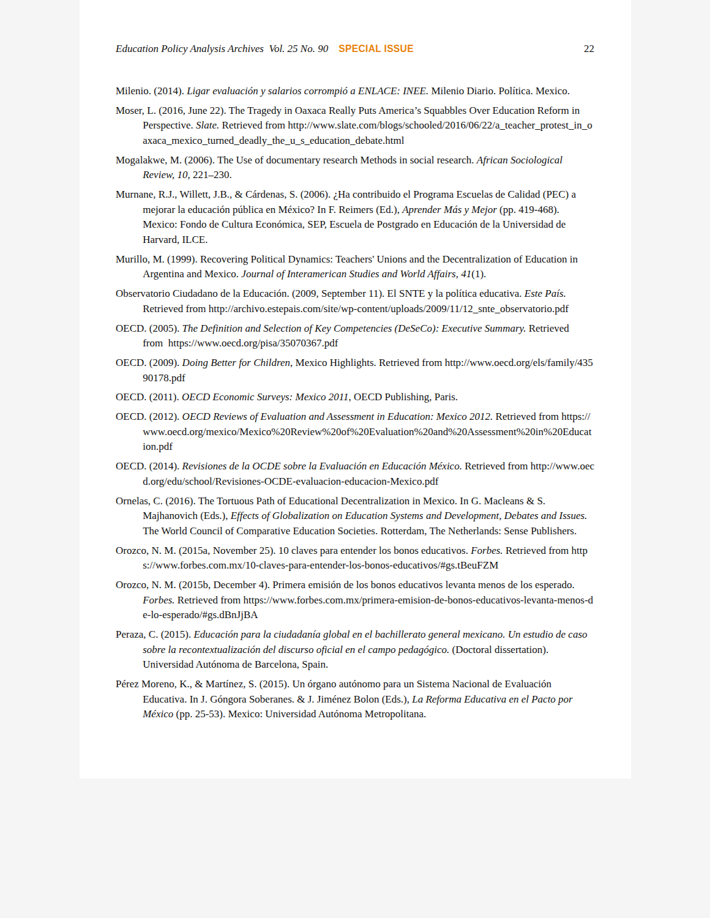Education Policy Analysis Archives Vol. 25 No. 90 SPECIAL ISSUE 22
Milenio. (2014). Ligar evaluación y salarios corrompió a ENLACE: INEE. Milenio Diario. Política. Mexico.
Moser, L. (2016, June 22). The Tragedy in Oaxaca Really Puts America’s Squabbles Over Education Reform in Perspective. Slate. Retrieved from http://www.slate.com/blogs/schooled/2016/06/22/a_teacher_protest_in_oaxaca_mexico_turned_deadly_the_u_s_education_debate.html
Mogalakwe, M. (2006). The Use of documentary research Methods in social research. African Sociological Review, 10, 221–230.
Murnane, R.J., Willett, J.B., & Cárdenas, S. (2006). ¿Ha contribuido el Programa Escuelas de Calidad (PEC) a mejorar la educación pública en México? In F. Reimers (Ed.), Aprender Más y Mejor (pp. 419-468). Mexico: Fondo de Cultura Económica, SEP, Escuela de Postgrado en Educación de la Universidad de Harvard, ILCE.
Murillo, M. (1999). Recovering Political Dynamics: Teachers' Unions and the Decentralization of Education in Argentina and Mexico. Journal of Interamerican Studies and World Affairs, 41(1).
Observatorio Ciudadano de la Educación. (2009, September 11). El SNTE y la política educativa. Este País. Retrieved from http://archivo.estepais.com/site/wp-content/uploads/2009/11/12_snte_observatorio.pdf
OECD. (2005). The Definition and Selection of Key Competencies (DeSeCo): Executive Summary. Retrieved from https://www.oecd.org/pisa/35070367.pdf
OECD. (2009). Doing Better for Children, Mexico Highlights. Retrieved from http://www.oecd.org/els/family/43590178.pdf
OECD. (2011). OECD Economic Surveys: Mexico 2011, OECD Publishing, Paris.
OECD. (2012). OECD Reviews of Evaluation and Assessment in Education: Mexico 2012. Retrieved from https://www.oecd.org/mexico/Mexico%20Review%20of%20Evaluation%20and%20Assessment%20in%20Education.pdf
OECD. (2014). Revisiones de la OCDE sobre la Evaluación en Educación México. Retrieved from http://www.oecd.org/edu/school/Revisiones-OCDE-evaluacion-educacion-Mexico.pdf
Ornelas, C. (2016). The Tortuous Path of Educational Decentralization in Mexico. In G. Macleans & S. Majhanovich (Eds.), Effects of Globalization on Education Systems and Development, Debates and Issues. The World Council of Comparative Education Societies. Rotterdam, The Netherlands: Sense Publishers.
Orozco, N. M. (2015a, November 25). 10 claves para entender los bonos educativos. Forbes. Retrieved from https://www.forbes.com.mx/10-claves-para-entender-los-bonos-educativos/#gs.tBeuFZM
Orozco, N. M. (2015b, December 4). Primera emisión de los bonos educativos levanta menos de los esperado. Forbes. Retrieved from https://www.forbes.com.mx/primera-emision-de-bonos-educativos-levanta-menos-de-lo-esperado/#gs.dBnJjBA
Peraza, C. (2015). Educación para la ciudadanía global en el bachillerato general mexicano. Un estudio de caso sobre la recontextualización del discurso oficial en el campo pedagógico. (Doctoral dissertation). Universidad Autónoma de Barcelona, Spain.
Pérez Moreno, K., & Martínez, S. (2015). Un órgano autónomo para un Sistema Nacional de Evaluación Educativa. In J. Góngora Soberanes. & J. Jiménez Bolon (Eds.), La Reforma Educativa en el Pacto por México (pp. 25-53). Mexico: Universidad Autónoma Metropolitana.